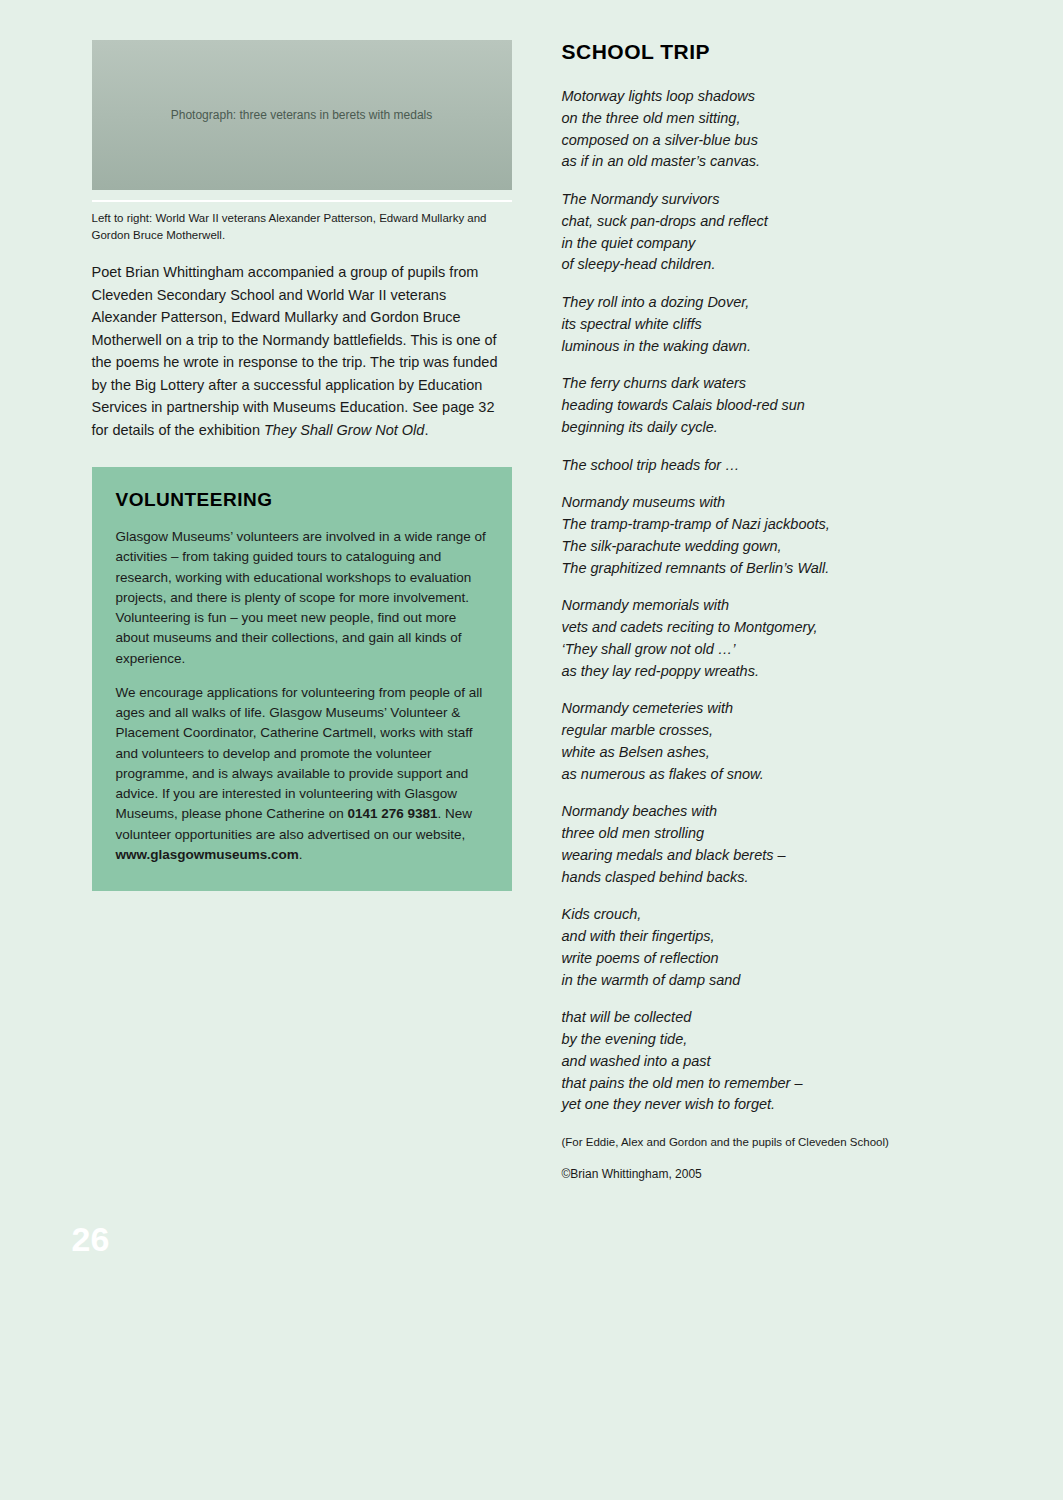Photograph: three veterans in berets with medals
Left to right: World War II veterans Alexander Patterson, Edward Mullarky and Gordon Bruce Motherwell.
Poet Brian Whittingham accompanied a group of pupils from Cleveden Secondary School and World War II veterans Alexander Patterson, Edward Mullarky and Gordon Bruce Motherwell on a trip to the Normandy battlefields. This is one of the poems he wrote in response to the trip. The trip was funded by the Big Lottery after a successful application by Education Services in partnership with Museums Education. See page 32 for details of the exhibition They Shall Grow Not Old.
VOLUNTEERING
Glasgow Museums’ volunteers are involved in a wide range of activities – from taking guided tours to cataloguing and research, working with educational workshops to evaluation projects, and there is plenty of scope for more involvement. Volunteering is fun – you meet new people, find out more about museums and their collections, and gain all kinds of experience.
We encourage applications for volunteering from people of all ages and all walks of life. Glasgow Museums’ Volunteer & Placement Coordinator, Catherine Cartmell, works with staff and volunteers to develop and promote the volunteer programme, and is always available to provide support and advice. If you are interested in volunteering with Glasgow Museums, please phone Catherine on 0141 276 9381. New volunteer opportunities are also advertised on our website, www.glasgowmuseums.com.
SCHOOL TRIP
Motorway lights loop shadows
on the three old men sitting,
composed on a silver-blue bus
as if in an old master’s canvas.
The Normandy survivors
chat, suck pan-drops and reflect
in the quiet company
of sleepy-head children.
They roll into a dozing Dover,
its spectral white cliffs
luminous in the waking dawn.
The ferry churns dark waters
heading towards Calais blood-red sun
beginning its daily cycle.
The school trip heads for …
Normandy museums with
The tramp-tramp-tramp of Nazi jackboots,
The silk-parachute wedding gown,
The graphitized remnants of Berlin’s Wall.
Normandy memorials with
vets and cadets reciting to Montgomery,
‘They shall grow not old …’
as they lay red-poppy wreaths.
Normandy cemeteries with
regular marble crosses,
white as Belsen ashes,
as numerous as flakes of snow.
Normandy beaches with
three old men strolling
wearing medals and black berets –
hands clasped behind backs.
Kids crouch,
and with their fingertips,
write poems of reflection
in the warmth of damp sand
that will be collected
by the evening tide,
and washed into a past
that pains the old men to remember –
yet one they never wish to forget.
(For Eddie, Alex and Gordon and the pupils of Cleveden School)
©Brian Whittingham, 2005
26